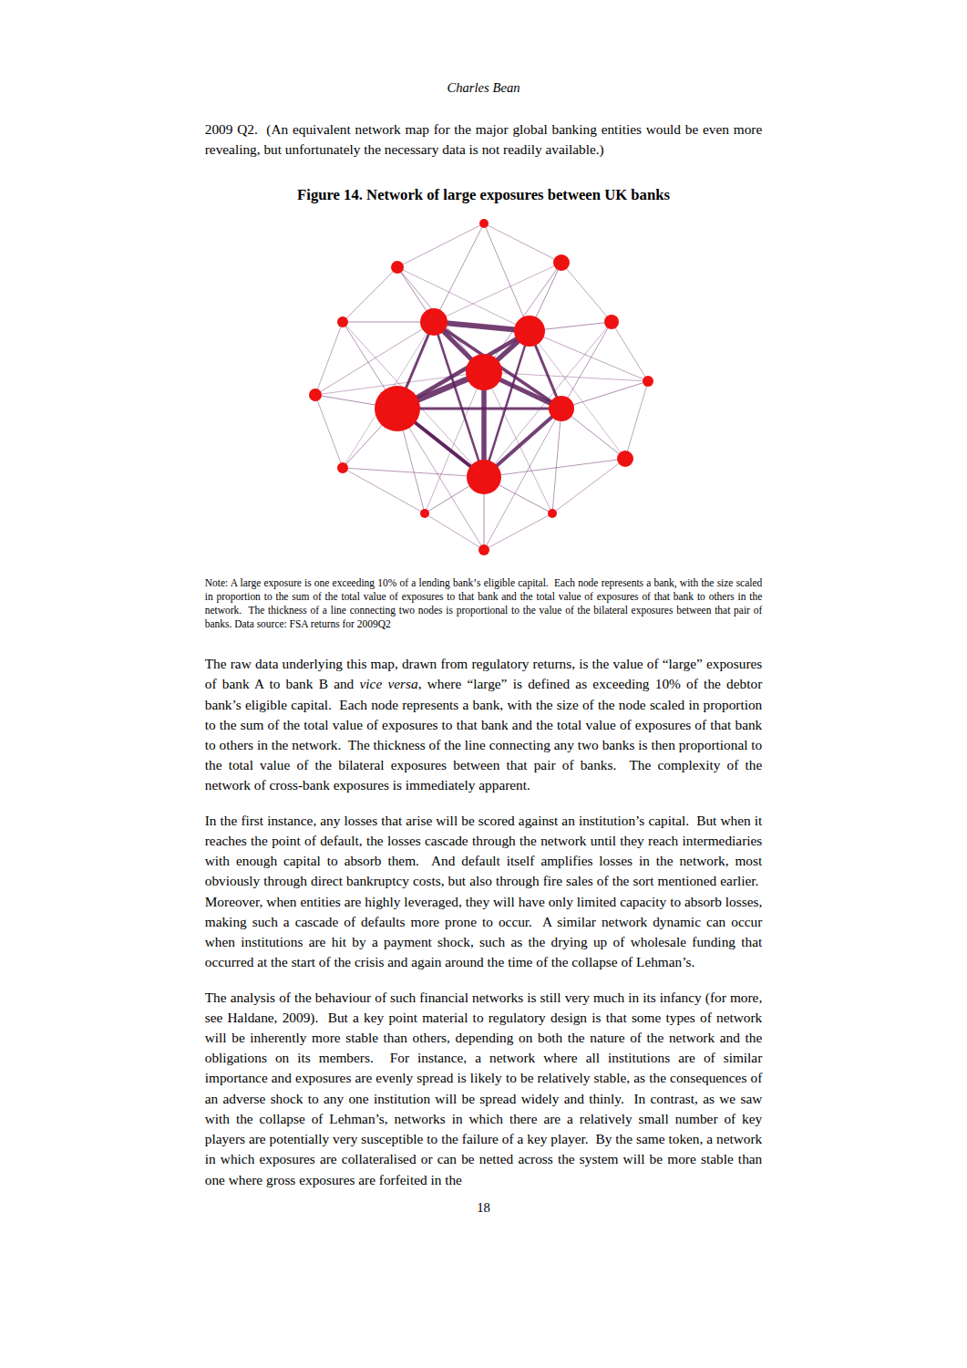Charles Bean
2009 Q2. (An equivalent network map for the major global banking entities would be even more revealing, but unfortunately the necessary data is not readily available.)
Figure 14. Network of large exposures between UK banks
Note: A large exposure is one exceeding 10% of a lending bankʼs eligible capital. Each node represents a bank, with the size scaled in proportion to the sum of the total value of exposures to that bank and the total value of exposures of that bank to others in the network. The thickness of a line connecting two nodes is proportional to the value of the bilateral exposures between that pair of banks. Data source: FSA returns for 2009Q2
The raw data underlying this map, drawn from regulatory returns, is the value of “large” exposures of bank A to bank B and vice versa, where “large” is defined as exceeding 10% of the debtor bank’s eligible capital. Each node represents a bank, with the size of the node scaled in proportion to the sum of the total value of exposures to that bank and the total value of exposures of that bank to others in the network. The thickness of the line connecting any two banks is then proportional to the total value of the bilateral exposures between that pair of banks. The complexity of the network of cross-bank exposures is immediately apparent.
In the first instance, any losses that arise will be scored against an institution’s capital. But when it reaches the point of default, the losses cascade through the network until they reach intermediaries with enough capital to absorb them. And default itself amplifies losses in the network, most obviously through direct bankruptcy costs, but also through fire sales of the sort mentioned earlier. Moreover, when entities are highly leveraged, they will have only limited capacity to absorb losses, making such a cascade of defaults more prone to occur. A similar network dynamic can occur when institutions are hit by a payment shock, such as the drying up of wholesale funding that occurred at the start of the crisis and again around the time of the collapse of Lehman’s.
The analysis of the behaviour of such financial networks is still very much in its infancy (for more, see Haldane, 2009). But a key point material to regulatory design is that some types of network will be inherently more stable than others, depending on both the nature of the network and the obligations on its members. For instance, a network where all institutions are of similar importance and exposures are evenly spread is likely to be relatively stable, as the consequences of an adverse shock to any one institution will be spread widely and thinly. In contrast, as we saw with the collapse of Lehman’s, networks in which there are a relatively small number of key players are potentially very susceptible to the failure of a key player. By the same token, a network in which exposures are collateralised or can be netted across the system will be more stable than one where gross exposures are forfeited in the
18